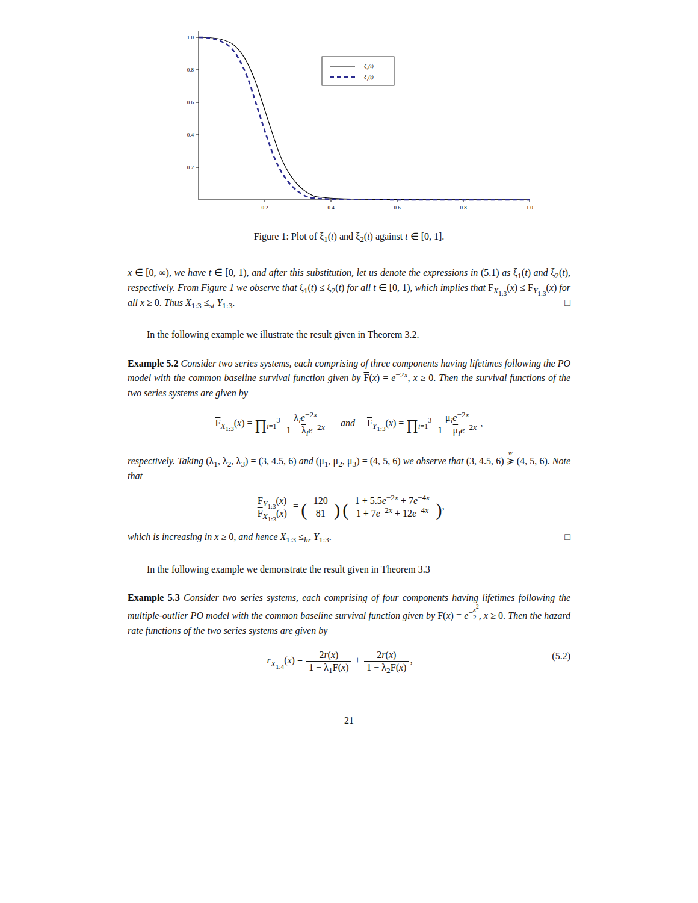1.0 0.8 0.6 0.4 0.2 0.2 0.4 0.6 0.8 1.0 ξ2(t) ξ1(t)
Figure 1: Plot of ξ1(t) and ξ2(t) against t ∈ [0, 1].
x ∈ [0, ∞), we have t ∈ [0, 1), and after this substitution, let us denote the expressions in (5.1) as ξ1(t) and ξ2(t), respectively. From Figure 1 we observe that ξ1(t) ≤ ξ2(t) for all t ∈ [0, 1), which implies that FX1:3(x) ≤ FY1:3(x) for all x ≥ 0. Thus X1:3 ≤st Y1:3. □
In the following example we illustrate the result given in Theorem 3.2.
Example 5.2 Consider two series systems, each comprising of three components having lifetimes following the PO model with the common baseline survival function given by F(x) = e−2x, x ≥ 0. Then the survival functions of the two series systems are given by
FX1:3(x) = ∏i=13
| λ i e −2 x |
| 1 − λ i e −2 x |
and FY1:3(x) = ∏i=13
| μ i e −2 x |
| 1 − μ i e −2 x |
,
respectively. Taking (λ1, λ2, λ3) = (3, 4.5, 6) and (μ1, μ2, μ3) = (4, 5, 6) we observe that (3, 4.5, 6) w
≽ (4, 5, 6). Note that
| F Y 1:3 ( x ) |
| F X 1:3 ( x ) |
= (
| 120 |
| 81 |
) (
| 1 + 5.5 e −2 x + 7 e −4 x |
| 1 + 7 e −2 x + 12 e −4 x |
),
which is increasing in x ≥ 0, and hence X1:3 ≤hr Y1:3. □
In the following example we demonstrate the result given in Theorem 3.3
Example 5.3 Consider two series systems, each comprising of four components having lifetimes following the multiple-outlier PO model with the common baseline survival function given by F(x) = e−x22, x ≥ 0. Then the hazard rate functions of the two series systems are given by
rX1:4(x) =
| 2 r ( x ) |
| 1 − λ 1 F ( x ) |
+
| 2 r ( x ) |
| 1 − λ 2 F ( x ) |
, (5.2)
21